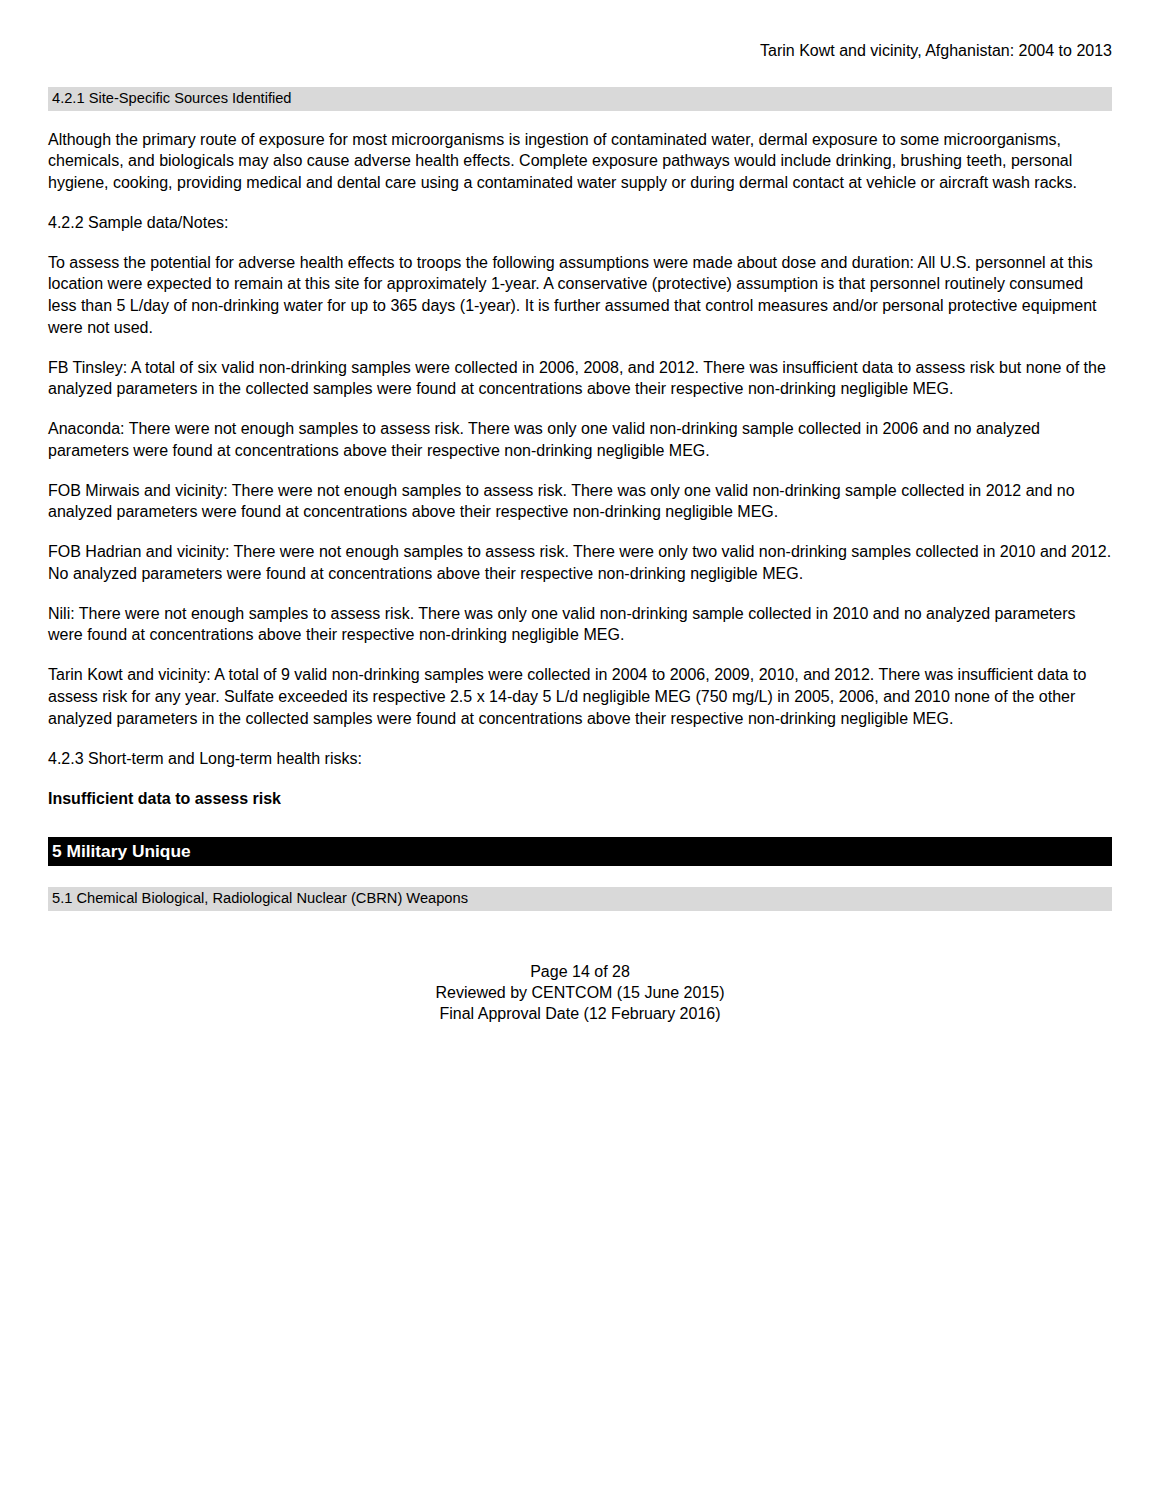Tarin Kowt and vicinity, Afghanistan: 2004 to 2013
4.2.1 Site-Specific Sources Identified
Although the primary route of exposure for most microorganisms is ingestion of contaminated water, dermal exposure to some microorganisms, chemicals, and biologicals may also cause adverse health effects. Complete exposure pathways would include drinking, brushing teeth, personal hygiene, cooking, providing medical and dental care using a contaminated water supply or during dermal contact at vehicle or aircraft wash racks.
4.2.2 Sample data/Notes:
To assess the potential for adverse health effects to troops the following assumptions were made about dose and duration: All U.S. personnel at this location were expected to remain at this site for approximately 1-year. A conservative (protective) assumption is that personnel routinely consumed less than 5 L/day of non-drinking water for up to 365 days (1-year). It is further assumed that control measures and/or personal protective equipment were not used.
FB Tinsley: A total of six valid non-drinking samples were collected in 2006, 2008, and 2012. There was insufficient data to assess risk but none of the analyzed parameters in the collected samples were found at concentrations above their respective non-drinking negligible MEG.
Anaconda: There were not enough samples to assess risk. There was only one valid non-drinking sample collected in 2006 and no analyzed parameters were found at concentrations above their respective non-drinking negligible MEG.
FOB Mirwais and vicinity: There were not enough samples to assess risk. There was only one valid non-drinking sample collected in 2012 and no analyzed parameters were found at concentrations above their respective non-drinking negligible MEG.
FOB Hadrian and vicinity: There were not enough samples to assess risk. There were only two valid non-drinking samples collected in 2010 and 2012. No analyzed parameters were found at concentrations above their respective non-drinking negligible MEG.
Nili: There were not enough samples to assess risk. There was only one valid non-drinking sample collected in 2010 and no analyzed parameters were found at concentrations above their respective non-drinking negligible MEG.
Tarin Kowt and vicinity: A total of 9 valid non-drinking samples were collected in 2004 to 2006, 2009, 2010, and 2012. There was insufficient data to assess risk for any year. Sulfate exceeded its respective 2.5 x 14-day 5 L/d negligible MEG (750 mg/L) in 2005, 2006, and 2010 none of the other analyzed parameters in the collected samples were found at concentrations above their respective non-drinking negligible MEG.
4.2.3 Short-term and Long-term health risks:
Insufficient data to assess risk
5 Military Unique
5.1 Chemical Biological, Radiological Nuclear (CBRN) Weapons
Page 14 of 28
Reviewed by CENTCOM (15 June 2015)
Final Approval Date (12 February 2016)